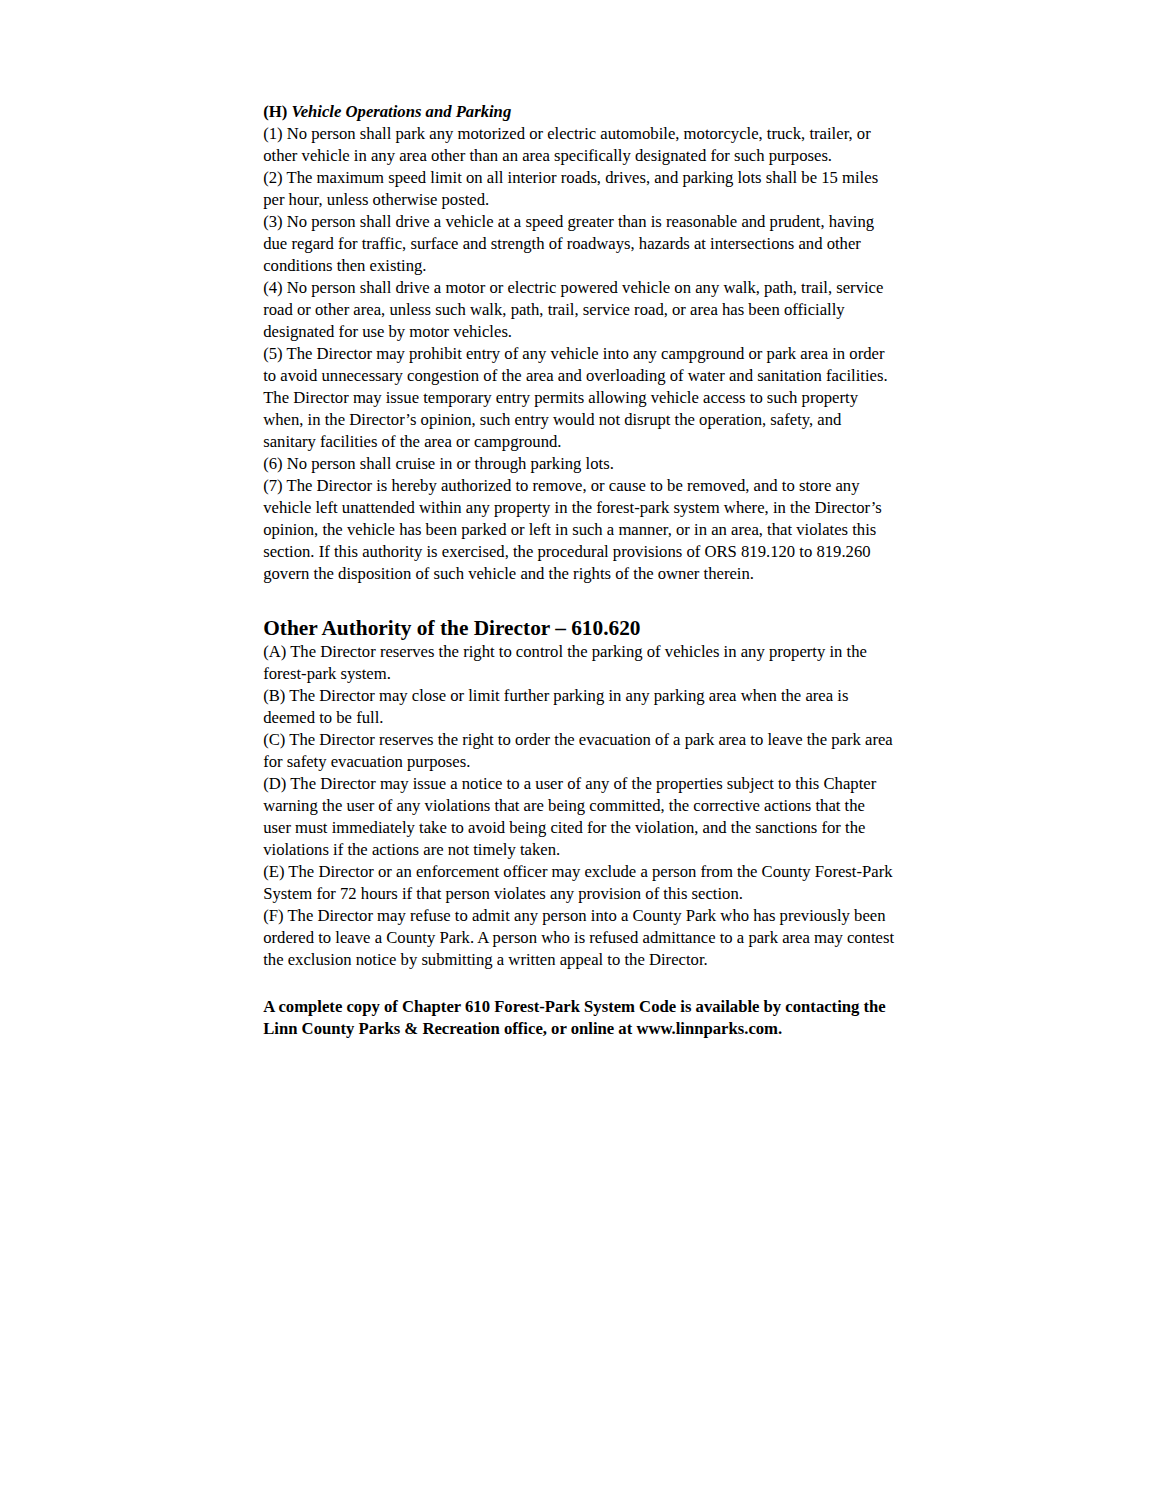(H) Vehicle Operations and Parking
(1) No person shall park any motorized or electric automobile, motorcycle, truck, trailer, or other vehicle in any area other than an area specifically designated for such purposes.
(2) The maximum speed limit on all interior roads, drives, and parking lots shall be 15 miles per hour, unless otherwise posted.
(3) No person shall drive a vehicle at a speed greater than is reasonable and prudent, having due regard for traffic, surface and strength of roadways, hazards at intersections and other conditions then existing.
(4) No person shall drive a motor or electric powered vehicle on any walk, path, trail, service road or other area, unless such walk, path, trail, service road, or area has been officially designated for use by motor vehicles.
(5) The Director may prohibit entry of any vehicle into any campground or park area in order to avoid unnecessary congestion of the area and overloading of water and sanitation facilities.
The Director may issue temporary entry permits allowing vehicle access to such property when, in the Director’s opinion, such entry would not disrupt the operation, safety, and sanitary facilities of the area or campground.
(6) No person shall cruise in or through parking lots.
(7) The Director is hereby authorized to remove, or cause to be removed, and to store any vehicle left unattended within any property in the forest-park system where, in the Director’s opinion, the vehicle has been parked or left in such a manner, or in an area, that violates this section. If this authority is exercised, the procedural provisions of ORS 819.120 to 819.260 govern the disposition of such vehicle and the rights of the owner therein.
Other Authority of the Director – 610.620
(A) The Director reserves the right to control the parking of vehicles in any property in the forest-park system.
(B) The Director may close or limit further parking in any parking area when the area is deemed to be full.
(C) The Director reserves the right to order the evacuation of a park area to leave the park area for safety evacuation purposes.
(D) The Director may issue a notice to a user of any of the properties subject to this Chapter warning the user of any violations that are being committed, the corrective actions that the user must immediately take to avoid being cited for the violation, and the sanctions for the violations if the actions are not timely taken.
(E) The Director or an enforcement officer may exclude a person from the County Forest-Park System for 72 hours if that person violates any provision of this section.
(F) The Director may refuse to admit any person into a County Park who has previously been ordered to leave a County Park. A person who is refused admittance to a park area may contest the exclusion notice by submitting a written appeal to the Director.
A complete copy of Chapter 610 Forest-Park System Code is available by contacting the Linn County Parks & Recreation office, or online at www.linnparks.com.